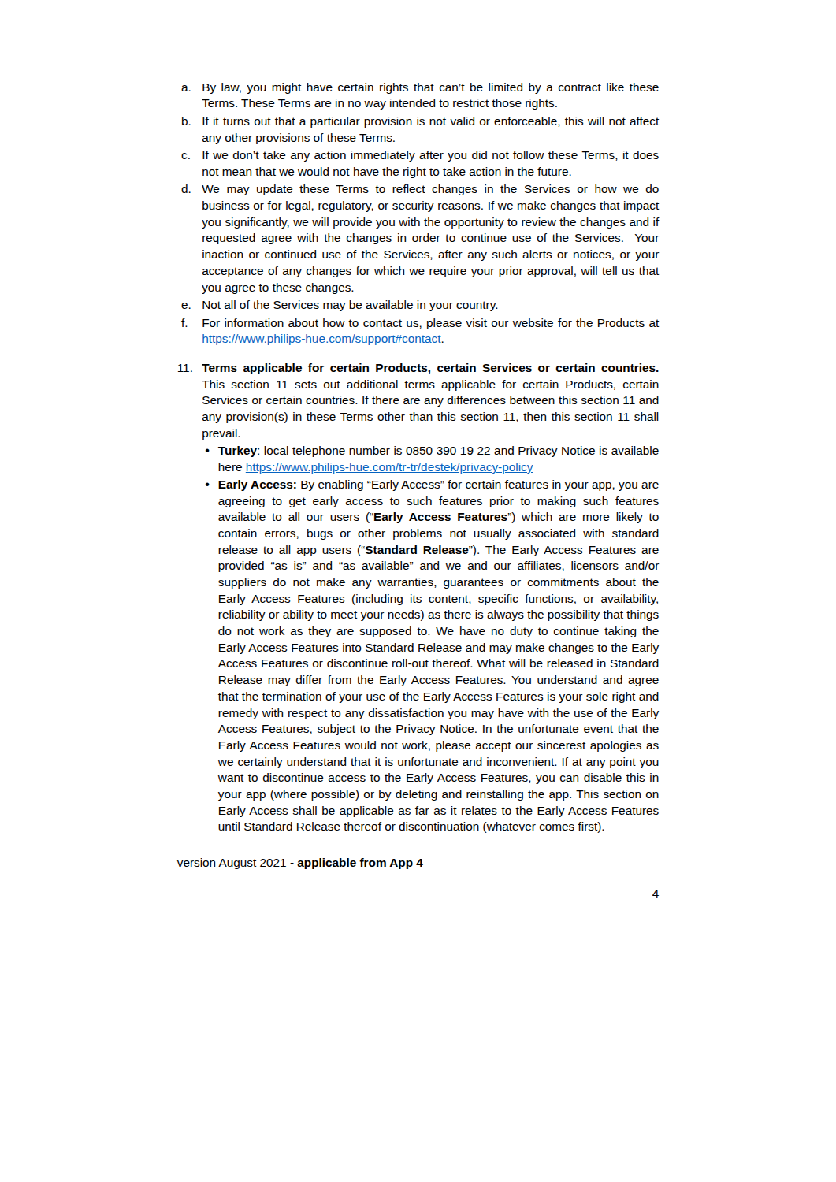a. By law, you might have certain rights that can’t be limited by a contract like these Terms. These Terms are in no way intended to restrict those rights.
b. If it turns out that a particular provision is not valid or enforceable, this will not affect any other provisions of these Terms.
c. If we don’t take any action immediately after you did not follow these Terms, it does not mean that we would not have the right to take action in the future.
d. We may update these Terms to reflect changes in the Services or how we do business or for legal, regulatory, or security reasons. If we make changes that impact you significantly, we will provide you with the opportunity to review the changes and if requested agree with the changes in order to continue use of the Services. Your inaction or continued use of the Services, after any such alerts or notices, or your acceptance of any changes for which we require your prior approval, will tell us that you agree to these changes.
e. Not all of the Services may be available in your country.
f. For information about how to contact us, please visit our website for the Products at https://www.philips-hue.com/support#contact.
11. Terms applicable for certain Products, certain Services or certain countries. This section 11 sets out additional terms applicable for certain Products, certain Services or certain countries. If there are any differences between this section 11 and any provision(s) in these Terms other than this section 11, then this section 11 shall prevail.
Turkey: local telephone number is 0850 390 19 22 and Privacy Notice is available here https://www.philips-hue.com/tr-tr/destek/privacy-policy
Early Access: By enabling “Early Access” for certain features in your app, you are agreeing to get early access to such features prior to making such features available to all our users (“Early Access Features”) which are more likely to contain errors, bugs or other problems not usually associated with standard release to all app users (“Standard Release”). The Early Access Features are provided “as is” and “as available” and we and our affiliates, licensors and/or suppliers do not make any warranties, guarantees or commitments about the Early Access Features (including its content, specific functions, or availability, reliability or ability to meet your needs) as there is always the possibility that things do not work as they are supposed to. We have no duty to continue taking the Early Access Features into Standard Release and may make changes to the Early Access Features or discontinue roll-out thereof. What will be released in Standard Release may differ from the Early Access Features. You understand and agree that the termination of your use of the Early Access Features is your sole right and remedy with respect to any dissatisfaction you may have with the use of the Early Access Features, subject to the Privacy Notice. In the unfortunate event that the Early Access Features would not work, please accept our sincerest apologies as we certainly understand that it is unfortunate and inconvenient. If at any point you want to discontinue access to the Early Access Features, you can disable this in your app (where possible) or by deleting and reinstalling the app. This section on Early Access shall be applicable as far as it relates to the Early Access Features until Standard Release thereof or discontinuation (whatever comes first).
version August 2021 - applicable from App 4
4